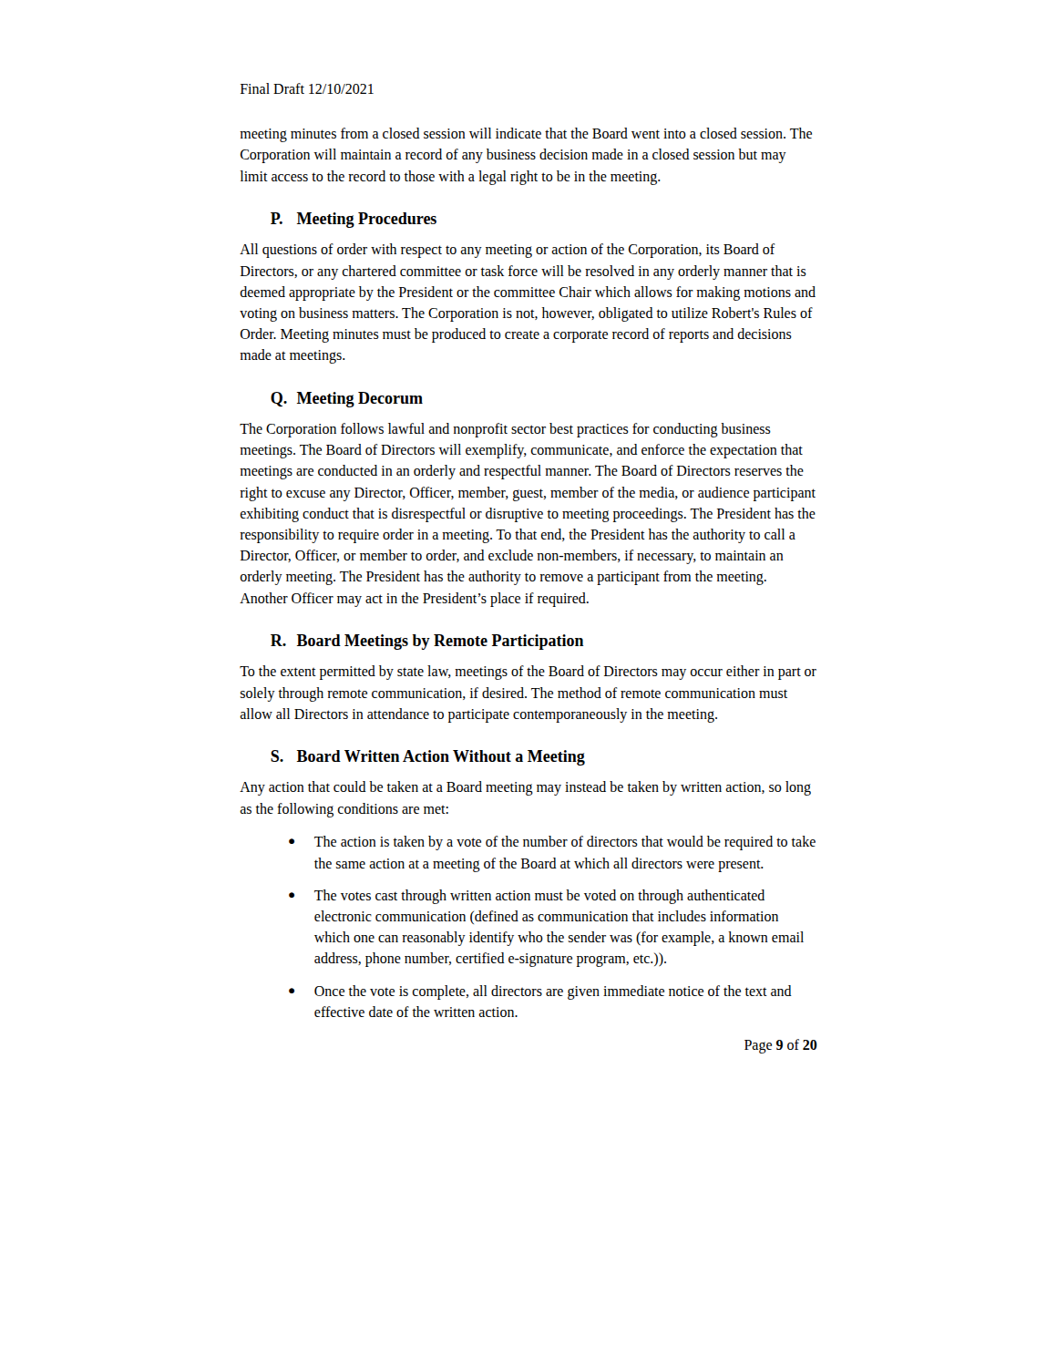Final Draft 12/10/2021
meeting minutes from a closed session will indicate that the Board went into a closed session. The Corporation will maintain a record of any business decision made in a closed session but may limit access to the record to those with a legal right to be in the meeting.
P. Meeting Procedures
All questions of order with respect to any meeting or action of the Corporation, its Board of Directors, or any chartered committee or task force will be resolved in any orderly manner that is deemed appropriate by the President or the committee Chair which allows for making motions and voting on business matters. The Corporation is not, however, obligated to utilize Robert's Rules of Order. Meeting minutes must be produced to create a corporate record of reports and decisions made at meetings.
Q. Meeting Decorum
The Corporation follows lawful and nonprofit sector best practices for conducting business meetings. The Board of Directors will exemplify, communicate, and enforce the expectation that meetings are conducted in an orderly and respectful manner. The Board of Directors reserves the right to excuse any Director, Officer, member, guest, member of the media, or audience participant exhibiting conduct that is disrespectful or disruptive to meeting proceedings. The President has the responsibility to require order in a meeting. To that end, the President has the authority to call a Director, Officer, or member to order, and exclude non-members, if necessary, to maintain an orderly meeting. The President has the authority to remove a participant from the meeting. Another Officer may act in the President’s place if required.
R. Board Meetings by Remote Participation
To the extent permitted by state law, meetings of the Board of Directors may occur either in part or solely through remote communication, if desired. The method of remote communication must allow all Directors in attendance to participate contemporaneously in the meeting.
S. Board Written Action Without a Meeting
Any action that could be taken at a Board meeting may instead be taken by written action, so long as the following conditions are met:
The action is taken by a vote of the number of directors that would be required to take the same action at a meeting of the Board at which all directors were present.
The votes cast through written action must be voted on through authenticated electronic communication (defined as communication that includes information which one can reasonably identify who the sender was (for example, a known email address, phone number, certified e-signature program, etc.)).
Once the vote is complete, all directors are given immediate notice of the text and effective date of the written action.
Page 9 of 20